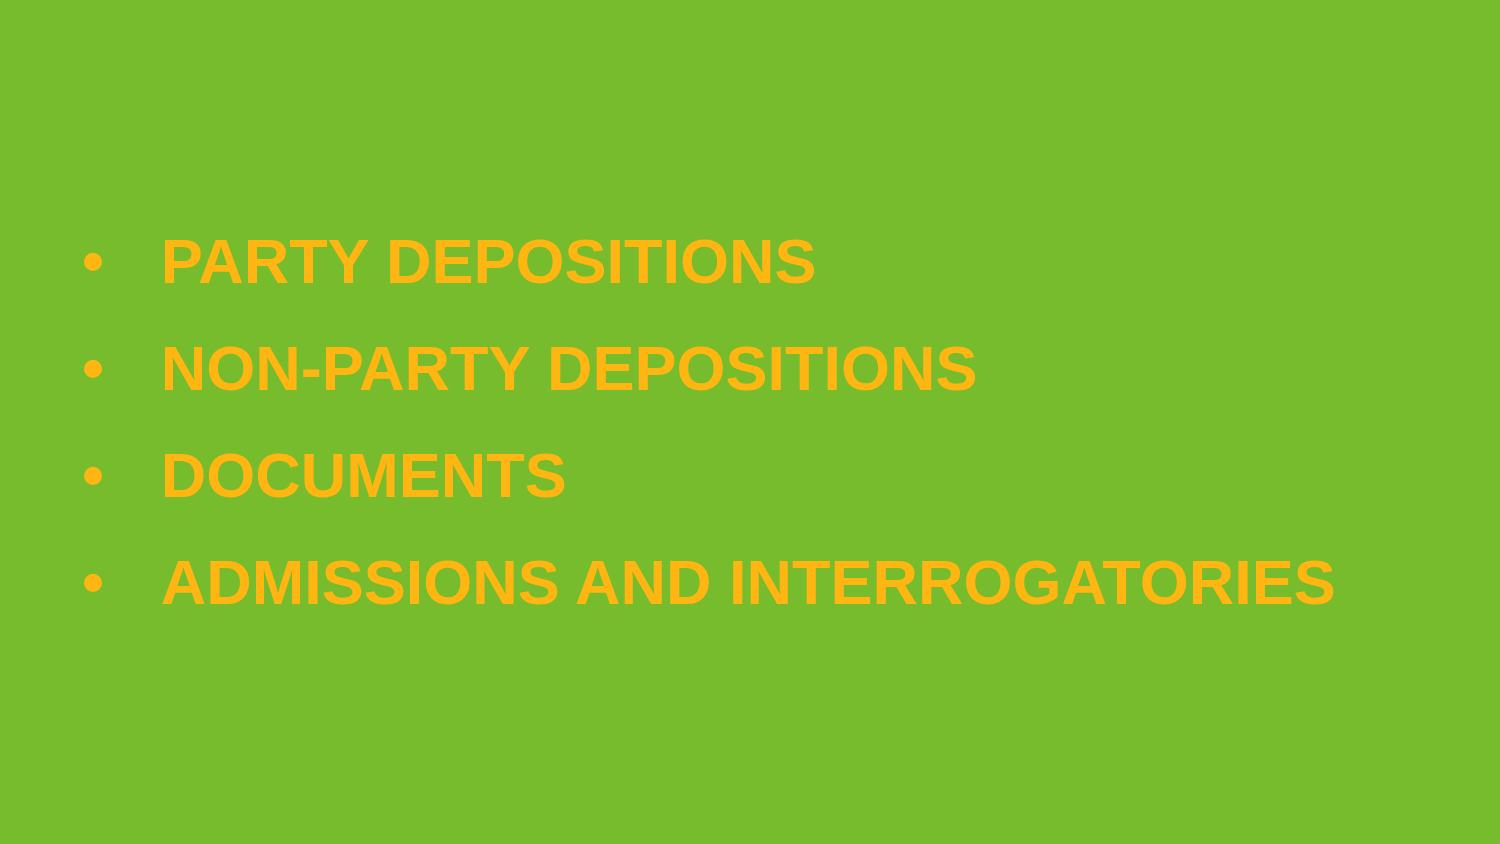Party depositions
Non-party depositions
Documents
Admissions and interrogatories